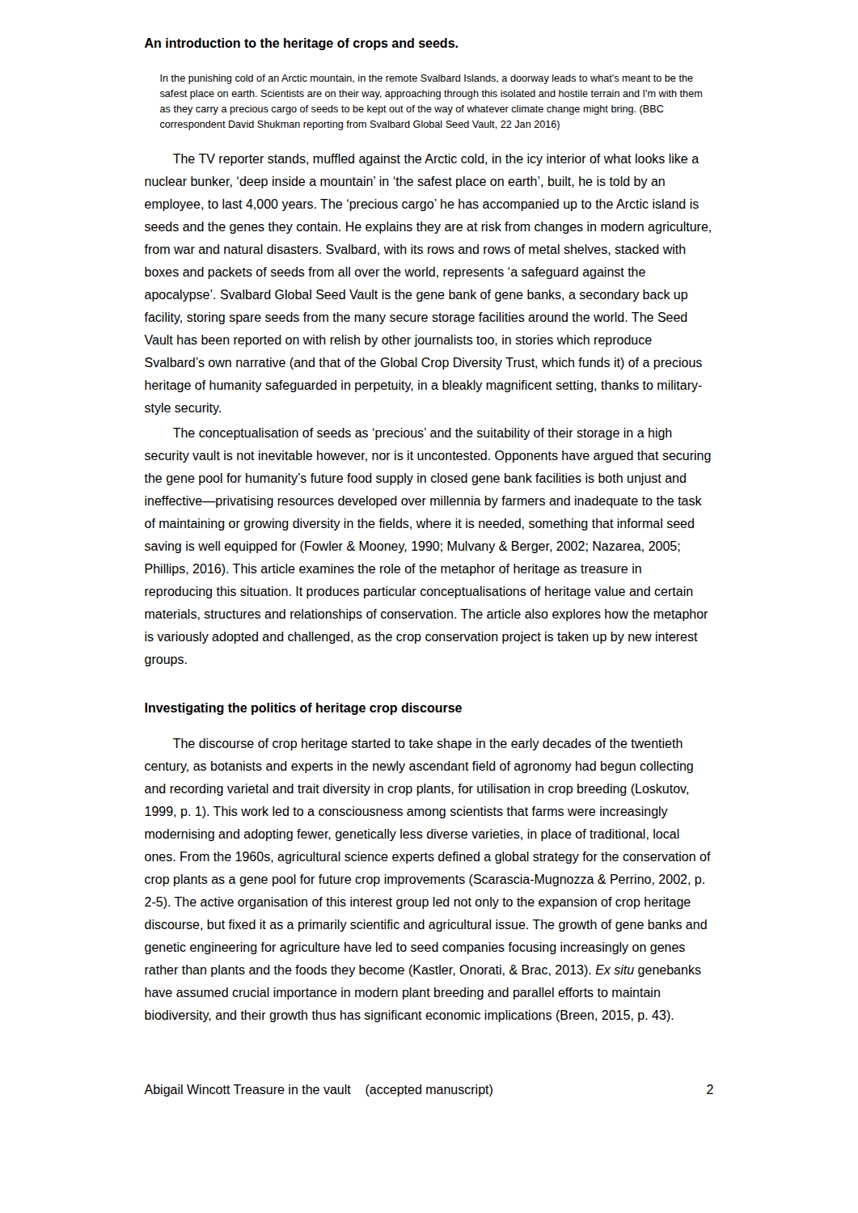An introduction to the heritage of crops and seeds.
In the punishing cold of an Arctic mountain, in the remote Svalbard Islands, a doorway leads to what's meant to be the safest place on earth. Scientists are on their way, approaching through this isolated and hostile terrain and I'm with them as they carry a precious cargo of seeds to be kept out of the way of whatever climate change might bring. (BBC correspondent David Shukman reporting from Svalbard Global Seed Vault, 22 Jan 2016)
The TV reporter stands, muffled against the Arctic cold, in the icy interior of what looks like a nuclear bunker, ‘deep inside a mountain’ in ‘the safest place on earth’, built, he is told by an employee, to last 4,000 years. The ‘precious cargo’ he has accompanied up to the Arctic island is seeds and the genes they contain. He explains they are at risk from changes in modern agriculture, from war and natural disasters. Svalbard, with its rows and rows of metal shelves, stacked with boxes and packets of seeds from all over the world, represents ‘a safeguard against the apocalypse’. Svalbard Global Seed Vault is the gene bank of gene banks, a secondary back up facility, storing spare seeds from the many secure storage facilities around the world. The Seed Vault has been reported on with relish by other journalists too, in stories which reproduce Svalbard’s own narrative (and that of the Global Crop Diversity Trust, which funds it) of a precious heritage of humanity safeguarded in perpetuity, in a bleakly magnificent setting, thanks to military-style security.
The conceptualisation of seeds as ‘precious’ and the suitability of their storage in a high security vault is not inevitable however, nor is it uncontested. Opponents have argued that securing the gene pool for humanity’s future food supply in closed gene bank facilities is both unjust and ineffective—privatising resources developed over millennia by farmers and inadequate to the task of maintaining or growing diversity in the fields, where it is needed, something that informal seed saving is well equipped for (Fowler & Mooney, 1990; Mulvany & Berger, 2002; Nazarea, 2005; Phillips, 2016). This article examines the role of the metaphor of heritage as treasure in reproducing this situation. It produces particular conceptualisations of heritage value and certain materials, structures and relationships of conservation. The article also explores how the metaphor is variously adopted and challenged, as the crop conservation project is taken up by new interest groups.
Investigating the politics of heritage crop discourse
The discourse of crop heritage started to take shape in the early decades of the twentieth century, as botanists and experts in the newly ascendant field of agronomy had begun collecting and recording varietal and trait diversity in crop plants, for utilisation in crop breeding (Loskutov, 1999, p. 1). This work led to a consciousness among scientists that farms were increasingly modernising and adopting fewer, genetically less diverse varieties, in place of traditional, local ones. From the 1960s, agricultural science experts defined a global strategy for the conservation of crop plants as a gene pool for future crop improvements (Scarascia-Mugnozza & Perrino, 2002, p. 2-5). The active organisation of this interest group led not only to the expansion of crop heritage discourse, but fixed it as a primarily scientific and agricultural issue. The growth of gene banks and genetic engineering for agriculture have led to seed companies focusing increasingly on genes rather than plants and the foods they become (Kastler, Onorati, & Brac, 2013). Ex situ genebanks have assumed crucial importance in modern plant breeding and parallel efforts to maintain biodiversity, and their growth thus has significant economic implications (Breen, 2015, p. 43).
Abigail Wincott Treasure in the vault (accepted manuscript)
2